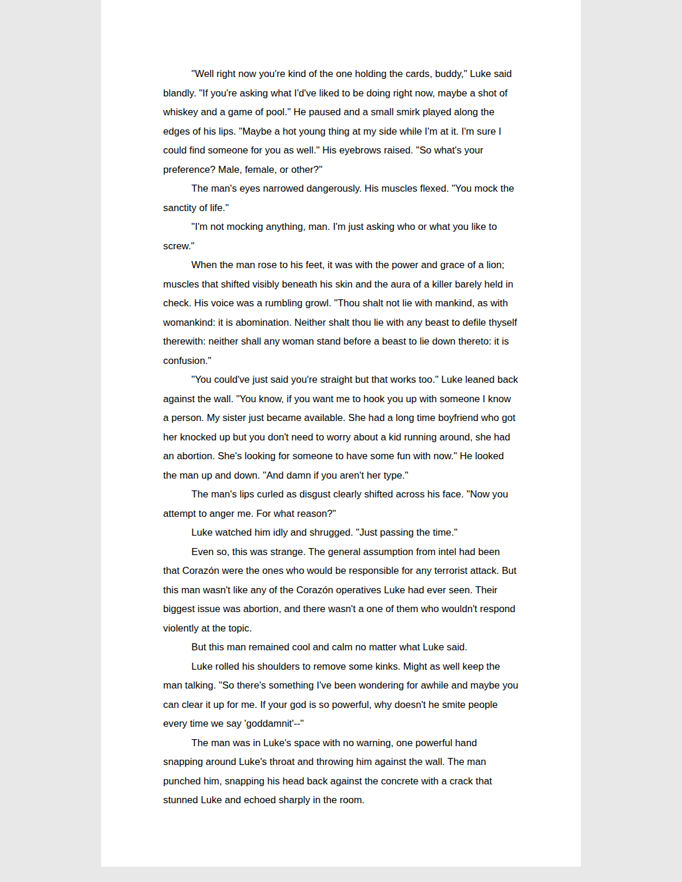"Well right now you're kind of the one holding the cards, buddy," Luke said blandly. "If you're asking what I'd've liked to be doing right now, maybe a shot of whiskey and a game of pool." He paused and a small smirk played along the edges of his lips. "Maybe a hot young thing at my side while I'm at it. I'm sure I could find someone for you as well." His eyebrows raised. "So what's your preference? Male, female, or other?"
The man's eyes narrowed dangerously. His muscles flexed. "You mock the sanctity of life."
"I'm not mocking anything, man. I'm just asking who or what you like to screw."
When the man rose to his feet, it was with the power and grace of a lion; muscles that shifted visibly beneath his skin and the aura of a killer barely held in check. His voice was a rumbling growl. "Thou shalt not lie with mankind, as with womankind: it is abomination. Neither shalt thou lie with any beast to defile thyself therewith: neither shall any woman stand before a beast to lie down thereto: it is confusion."
"You could've just said you're straight but that works too." Luke leaned back against the wall. "You know, if you want me to hook you up with someone I know a person. My sister just became available. She had a long time boyfriend who got her knocked up but you don't need to worry about a kid running around, she had an abortion. She's looking for someone to have some fun with now." He looked the man up and down. "And damn if you aren't her type."
The man's lips curled as disgust clearly shifted across his face. "Now you attempt to anger me. For what reason?"
Luke watched him idly and shrugged. "Just passing the time."
Even so, this was strange. The general assumption from intel had been that Corazón were the ones who would be responsible for any terrorist attack. But this man wasn't like any of the Corazón operatives Luke had ever seen. Their biggest issue was abortion, and there wasn't a one of them who wouldn't respond violently at the topic.
But this man remained cool and calm no matter what Luke said.
Luke rolled his shoulders to remove some kinks. Might as well keep the man talking. "So there's something I've been wondering for awhile and maybe you can clear it up for me. If your god is so powerful, why doesn't he smite people every time we say 'goddamnit'--"
The man was in Luke's space with no warning, one powerful hand snapping around Luke's throat and throwing him against the wall. The man punched him, snapping his head back against the concrete with a crack that stunned Luke and echoed sharply in the room.